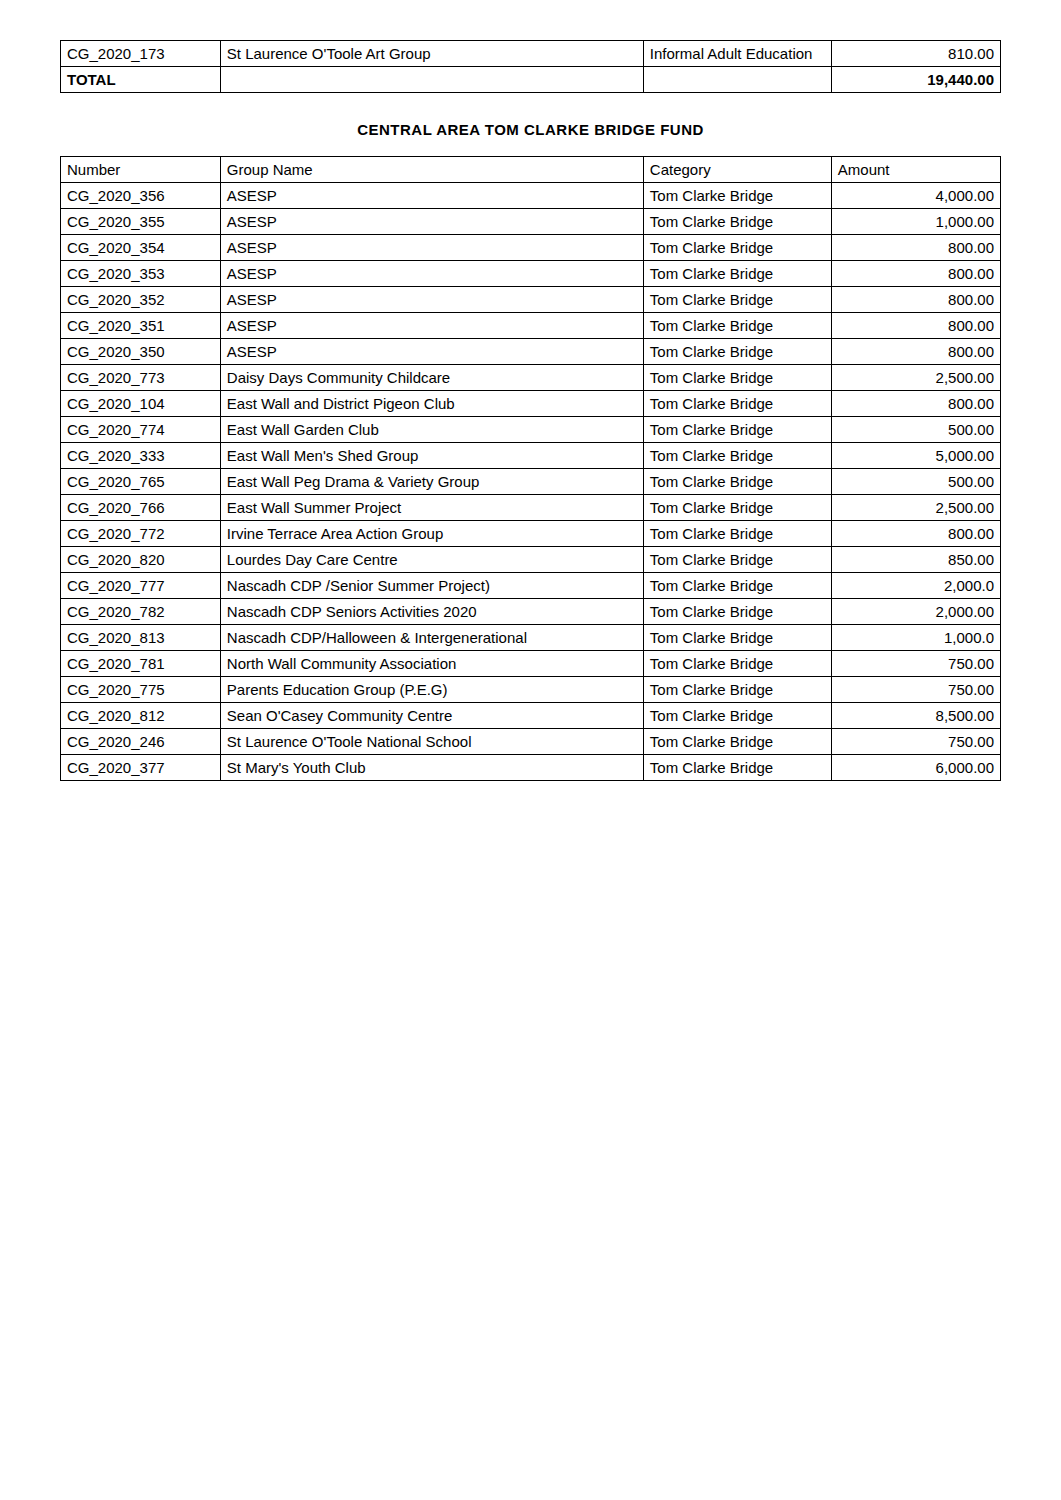| CG_2020_173 | St Laurence O'Toole Art Group | Informal Adult Education | 810.00 |
| TOTAL | | | 19,440.00 |
CENTRAL AREA TOM CLARKE BRIDGE FUND
| Number | Group Name | Category | Amount |
| --- | --- | --- | --- |
| CG_2020_356 | ASESP | Tom Clarke Bridge | 4,000.00 |
| CG_2020_355 | ASESP | Tom Clarke Bridge | 1,000.00 |
| CG_2020_354 | ASESP | Tom Clarke Bridge | 800.00 |
| CG_2020_353 | ASESP | Tom Clarke Bridge | 800.00 |
| CG_2020_352 | ASESP | Tom Clarke Bridge | 800.00 |
| CG_2020_351 | ASESP | Tom Clarke Bridge | 800.00 |
| CG_2020_350 | ASESP | Tom Clarke Bridge | 800.00 |
| CG_2020_773 | Daisy Days Community Childcare | Tom Clarke Bridge | 2,500.00 |
| CG_2020_104 | East Wall and District Pigeon Club | Tom Clarke Bridge | 800.00 |
| CG_2020_774 | East Wall Garden Club | Tom Clarke Bridge | 500.00 |
| CG_2020_333 | East Wall Men's Shed Group | Tom Clarke Bridge | 5,000.00 |
| CG_2020_765 | East Wall Peg Drama & Variety Group | Tom Clarke Bridge | 500.00 |
| CG_2020_766 | East Wall Summer Project | Tom Clarke Bridge | 2,500.00 |
| CG_2020_772 | Irvine Terrace Area Action Group | Tom Clarke Bridge | 800.00 |
| CG_2020_820 | Lourdes Day Care Centre | Tom Clarke Bridge | 850.00 |
| CG_2020_777 | Nascadh CDP /Senior Summer Project) | Tom Clarke Bridge | 2,000.0 |
| CG_2020_782 | Nascadh CDP Seniors Activities 2020 | Tom Clarke Bridge | 2,000.00 |
| CG_2020_813 | Nascadh CDP/Halloween & Intergenerational | Tom Clarke Bridge | 1,000.0 |
| CG_2020_781 | North Wall Community Association | Tom Clarke Bridge | 750.00 |
| CG_2020_775 | Parents Education Group (P.E.G) | Tom Clarke Bridge | 750.00 |
| CG_2020_812 | Sean O'Casey Community Centre | Tom Clarke Bridge | 8,500.00 |
| CG_2020_246 | St Laurence O'Toole National School | Tom Clarke Bridge | 750.00 |
| CG_2020_377 | St Mary's Youth Club | Tom Clarke Bridge | 6,000.00 |